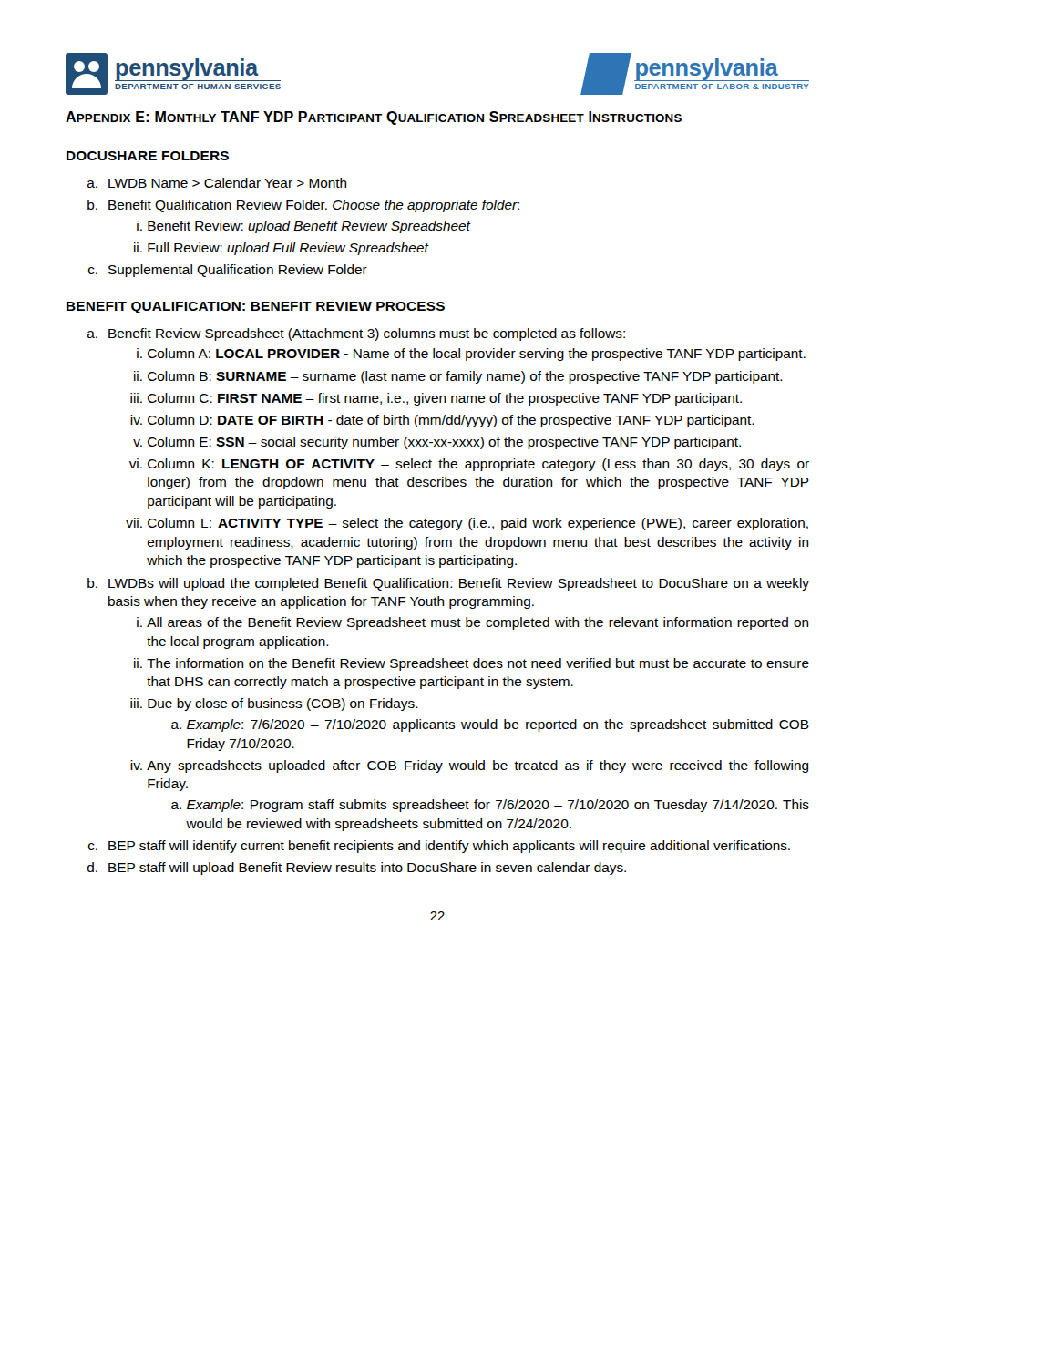pennsylvania
DEPARTMENT OF HUMAN SERVICES
pennsylvania
DEPARTMENT OF LABOR & INDUSTRY
APPENDIX E: MONTHLY TANF YDP PARTICIPANT QUALIFICATION SPREADSHEET INSTRUCTIONS
DocuShare Folders
LWDB Name > Calendar Year > Month
Benefit Qualification Review Folder. Choose the appropriate folder:
Benefit Review: upload Benefit Review Spreadsheet
Full Review: upload Full Review Spreadsheet
Supplemental Qualification Review Folder
Benefit Qualification: Benefit Review Process
Benefit Review Spreadsheet (Attachment 3) columns must be completed as follows:
Column A: LOCAL PROVIDER - Name of the local provider serving the prospective TANF YDP participant.
Column B: SURNAME – surname (last name or family name) of the prospective TANF YDP participant.
Column C: FIRST NAME – first name, i.e., given name of the prospective TANF YDP participant.
Column D: DATE OF BIRTH - date of birth (mm/dd/yyyy) of the prospective TANF YDP participant.
Column E: SSN – social security number (xxx-xx-xxxx) of the prospective TANF YDP participant.
Column K: LENGTH OF ACTIVITY – select the appropriate category (Less than 30 days, 30 days or longer) from the dropdown menu that describes the duration for which the prospective TANF YDP participant will be participating.
Column L: ACTIVITY TYPE – select the category (i.e., paid work experience (PWE), career exploration, employment readiness, academic tutoring) from the dropdown menu that best describes the activity in which the prospective TANF YDP participant is participating.
LWDBs will upload the completed Benefit Qualification: Benefit Review Spreadsheet to DocuShare on a weekly basis when they receive an application for TANF Youth programming.
All areas of the Benefit Review Spreadsheet must be completed with the relevant information reported on the local program application.
The information on the Benefit Review Spreadsheet does not need verified but must be accurate to ensure that DHS can correctly match a prospective participant in the system.
Due by close of business (COB) on Fridays.
Example: 7/6/2020 – 7/10/2020 applicants would be reported on the spreadsheet submitted COB Friday 7/10/2020.
Any spreadsheets uploaded after COB Friday would be treated as if they were received the following Friday.
Example: Program staff submits spreadsheet for 7/6/2020 – 7/10/2020 on Tuesday 7/14/2020. This would be reviewed with spreadsheets submitted on 7/24/2020.
BEP staff will identify current benefit recipients and identify which applicants will require additional verifications.
BEP staff will upload Benefit Review results into DocuShare in seven calendar days.
22